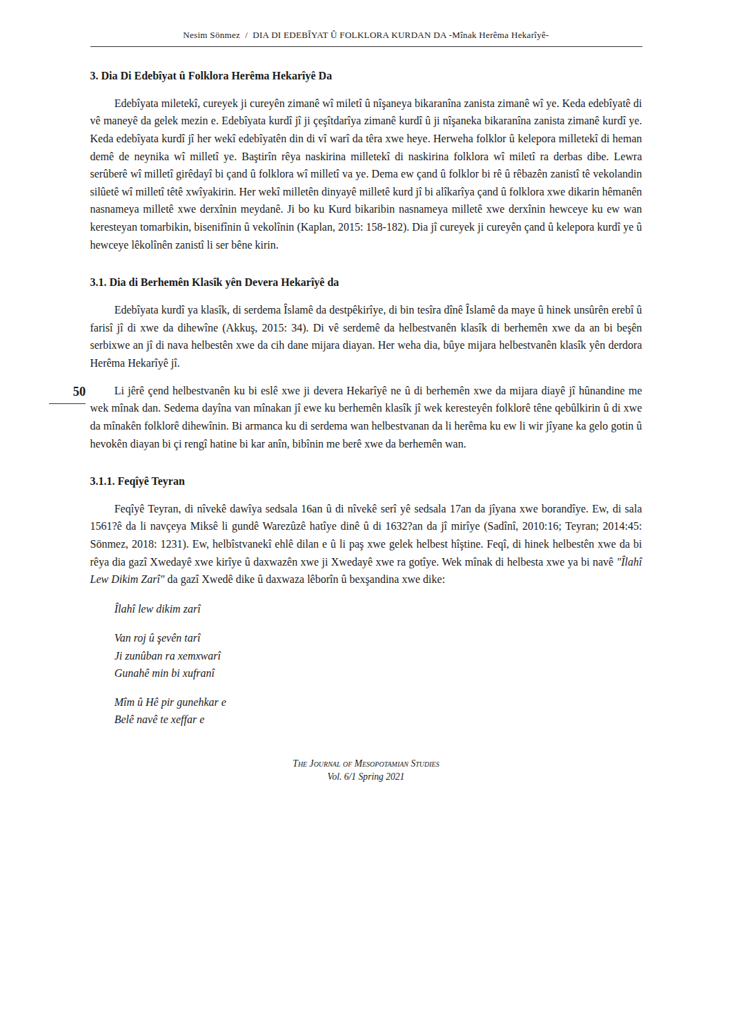Nesim Sönmez / DIA DI EDEBÎYAT Û FOLKLORA KURDAN DA -Mînak Herêma Hekarîyê-
3. Dia Di Edebîyat û Folklora Herêma Hekarîyê Da
Edebîyata miletekî, cureyek ji cureyên zimanê wî miletî û nîşaneya bikaranîna zanista zimanê wî ye. Keda edebîyatê di vê maneyê da gelek mezin e. Edebîyata kurdî jî ji çeşîtdarîya zimanê kurdî û ji nîşaneka bikaranîna zanista zimanê kurdî ye. Keda edebîyata kurdî jî her wekî edebîyatên din di vî warî da têra xwe heye. Herweha folklor û kelepora milletekî di heman demê de neynika wî milletî ye. Baştirîn rêya naskirina milletekî di naskirina folklora wî miletî ra derbas dibe. Lewra serûberê wî milletî girêdayî bi çand û folklora wî milletî va ye. Dema ew çand û folklor bi rê û rêbazên zanistî tê vekolandin silûetê wî milletî têtê xwîyakirin. Her wekî milletên dinyayê milletê kurd jî bi alîkarîya çand û folklora xwe dikarin hêmanên nasnameya milletê xwe derxînin meydanê. Ji bo ku Kurd bikaribin nasnameya milletê xwe derxînin hewceye ku ew wan keresteyan tomarbikin, bisenifînin û vekolînin (Kaplan, 2015: 158-182). Dia jî cureyek ji cureyên çand û kelepora kurdî ye û hewceye lêkolînên zanistî li ser bêne kirin.
3.1. Dia di Berhemên Klasîk yên Devera Hekarîyê da
Edebîyata kurdî ya klasîk, di serdema Îslamê da destpêkirîye, di bin tesîra dînê Îslamê da maye û hinek unsûrên erebî û farisî jî di xwe da dihewîne (Akkuş, 2015: 34). Di vê serdemê da helbestvanên klasîk di berhemên xwe da an bi beşên serbixwe an jî di nava helbestên xwe da cih dane mijara diayan. Her weha dia, bûye mijara helbestvanên klasîk yên derdora Herêma Hekarîyê jî.
50 Li jêrê çend helbestvanên ku bi eslê xwe ji devera Hekarîyê ne û di berhemên xwe da mijara diayê jî hûnandine me wek mînak dan. Sedema dayîna van mînakan jî ewe ku berhemên klasîk jî wek keresteyên folklorê têne qebûlkirin û di xwe da mînakên folklorê dihewînin. Bi armanca ku di serdema wan helbestvanan da li herêma ku ew li wir jîyane ka gelo gotin û hevokên diayan bi çi rengî hatine bi kar anîn, bibînin me berê xwe da berhemên wan.
3.1.1. Feqîyê Teyran
Feqîyê Teyran, di nîvekê dawîya sedsala 16an û di nîvekê serî yê sedsala 17an da jîyana xwe borandîye. Ew, di sala 1561?ê da li navçeya Miksê li gundê Warezûzê hatîye dinê û di 1632?an da jî mirîye (Sadînî, 2010:16; Teyran; 2014:45: Sönmez, 2018: 1231). Ew, helbîstvanekî ehlê dilan e û li paş xwe gelek helbest hîştine. Feqî, di hinek helbestên xwe da bi rêya dia gazî Xwedayê xwe kirîye û daxwazên xwe ji Xwedayê xwe ra gotîye. Wek mînak di helbesta xwe ya bi navê "Îlahî Lew Dikim Zarî" da gazî Xwedê dike û daxwaza lêborîn û bexşandina xwe dike:
Îlahî lew dikim zarî
Van roj û şevên tarî
Ji zunûban ra xemxwarî
Gunahê min bi xufranî
Mîm û Hê pir gunehkar e
Belê navê te xeffar e
The Journal of Mesopotamian Studies
Vol. 6/1 Spring 2021